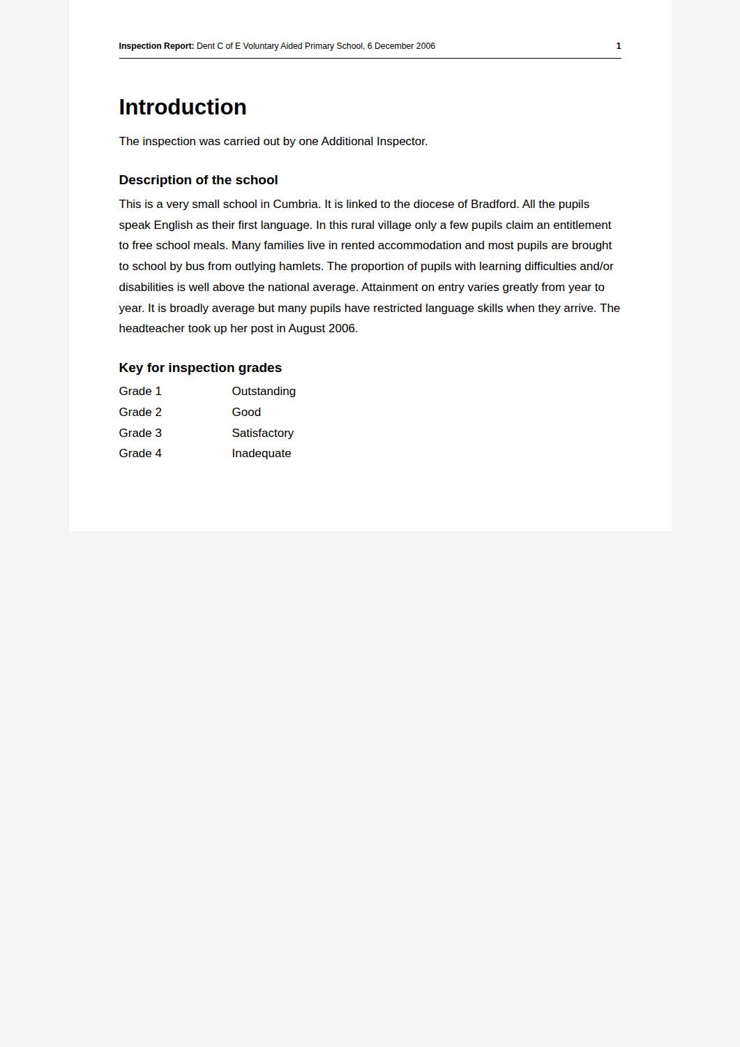Inspection Report: Dent C of E Voluntary Aided Primary School, 6 December 2006
1
Introduction
The inspection was carried out by one Additional Inspector.
Description of the school
This is a very small school in Cumbria. It is linked to the diocese of Bradford. All the pupils speak English as their first language. In this rural village only a few pupils claim an entitlement to free school meals. Many families live in rented accommodation and most pupils are brought to school by bus from outlying hamlets. The proportion of pupils with learning difficulties and/or disabilities is well above the national average. Attainment on entry varies greatly from year to year. It is broadly average but many pupils have restricted language skills when they arrive. The headteacher took up her post in August 2006.
Key for inspection grades
| Grade 1 | Outstanding |
| Grade 2 | Good |
| Grade 3 | Satisfactory |
| Grade 4 | Inadequate |